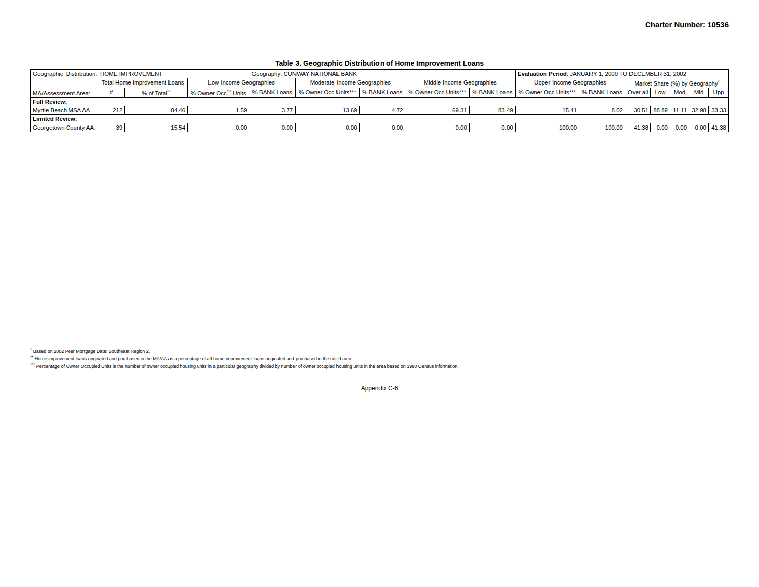Charter Number: 10536
Table 3. Geographic Distribution of Home Improvement Loans
| Geographic Distribution: HOME IMPROVEMENT | Geography: CONWAY NATIONAL BANK | Evaluation Period : JANUARY 1, 2000 TO DECEMBER 31, 2002 |
| MA/Assessment Area: | Total Home Improvement Loans | Low-Income Geographies | Moderate-Income Geographies | Middle-Income Geographies | Upper-Income Geographies | Market Share (%) by Geography * |
| # | % of Total ** | % Owner Occ *** Units | % BANK Loans | % Owner Occ Units*** | % BANK Loans | % Owner Occ Units*** | % BANK Loans | % Owner Occ Units*** | % BANK Loans | Over all | Low | Mod | Mid | Upp |
| Full Review: |
| Myrtle Beach MSA AA | 212 | 84.46 | 1.59 | 3.77 | 13.69 | 4.72 | 69.31 | 83.49 | 15.41 | 8.02 | 30.51 | 88.89 | 11.11 | 32.98 | 33.33 |
| Limited Review: |
| Georgetown County AA | 39 | 15.54 | 0.00 | 0.00 | 0.00 | 0.00 | 0.00 | 0.00 | 100.00 | 100.00 | 41.38 | 0.00 | 0.00 | 0.00 | 41.38 |
* Based on 2002 Peer Mortgage Data: Southeast Region 2.
** Home improvement loans originated and purchased in the MA/AA as a percentage of all home improvement loans originated and purchased in the rated area.
*** Percentage of Owner Occupied Units is the number of owner occupied housing units in a particular geography divided by number of owner occupied housing units in the area based on 1990 Census information.
Appendix C-6